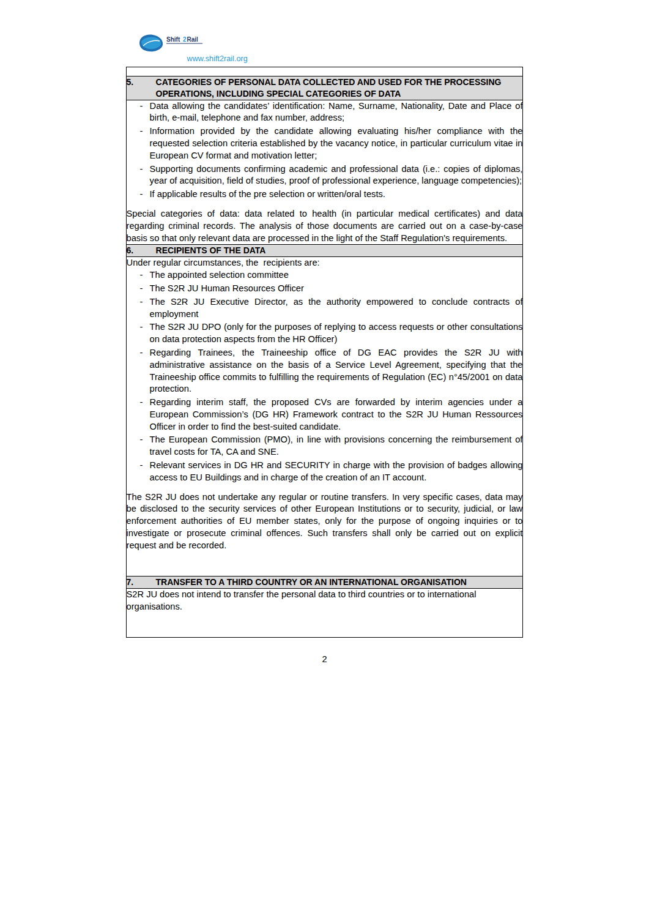Shift 2 Rail
www.shift2rail.org
| 5. CATEGORIES OF PERSONAL DATA COLLECTED AND USED FOR THE PROCESSING OPERATIONS, INCLUDING SPECIAL CATEGORIES OF DATA |
| Data allowing the candidates’ identification: Name, Surname, Nationality, Date and Place of birth, e-mail, telephone and fax number, address; Information provided by the candidate allowing evaluating his/her compliance with the requested selection criteria established by the vacancy notice, in particular curriculum vitae in European CV format and motivation letter; Supporting documents confirming academic and professional data (i.e.: copies of diplomas, year of acquisition, field of studies, proof of professional experience, language competencies); If applicable results of the pre selection or written/oral tests. Special categories of data: data related to health (in particular medical certificates) and data regarding criminal records. The analysis of those documents are carried out on a case-by-case basis so that only relevant data are processed in the light of the Staff Regulation's requirements. |
| 6. RECIPIENTS OF THE DATA |
| Under regular circumstances, the recipients are: The appointed selection committee The S2R JU Human Resources Officer The S2R JU Executive Director, as the authority empowered to conclude contracts of employment The S2R JU DPO (only for the purposes of replying to access requests or other consultations on data protection aspects from the HR Officer) Regarding Trainees, the Traineeship office of DG EAC provides the S2R JU with administrative assistance on the basis of a Service Level Agreement, specifying that the Traineeship office commits to fulfilling the requirements of Regulation (EC) n°45/2001 on data protection. Regarding interim staff, the proposed CVs are forwarded by interim agencies under a European Commission’s (DG HR) Framework contract to the S2R JU Human Ressources Officer in order to find the best-suited candidate. The European Commission (PMO), in line with provisions concerning the reimbursement of travel costs for TA, CA and SNE. Relevant services in DG HR and SECURITY in charge with the provision of badges allowing access to EU Buildings and in charge of the creation of an IT account. The S2R JU does not undertake any regular or routine transfers. In very specific cases, data may be disclosed to the security services of other European Institutions or to security, judicial, or law enforcement authorities of EU member states, only for the purpose of ongoing inquiries or to investigate or prosecute criminal offences. Such transfers shall only be carried out on explicit request and be recorded. |
| 7. TRANSFER TO A THIRD COUNTRY OR AN INTERNATIONAL ORGANISATION |
| S2R JU does not intend to transfer the personal data to third countries or to international organisations. |
2